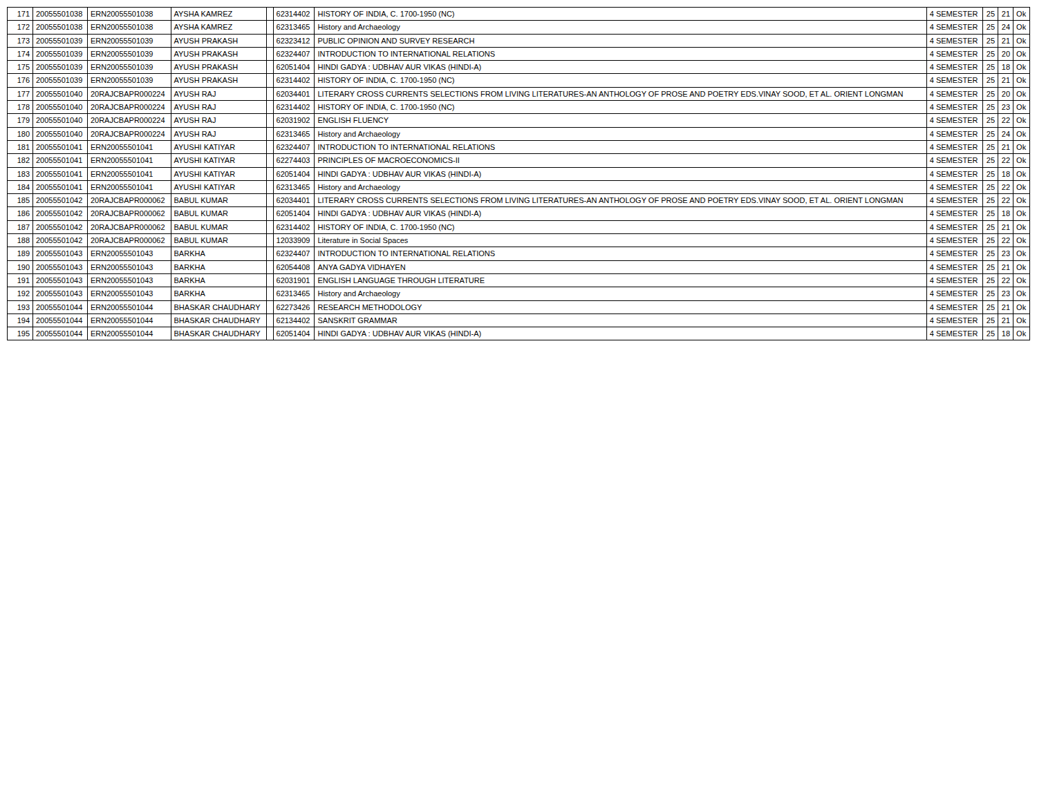| 171 | 20055501038 | ERN20055501038 | AYSHA KAMREZ | | 62314402 | HISTORY OF INDIA, C. 1700-1950 (NC) | 4 SEMESTER | 25 | 21 | Ok |
| 172 | 20055501038 | ERN20055501038 | AYSHA KAMREZ | | 62313465 | History and Archaeology | 4 SEMESTER | 25 | 24 | Ok |
| 173 | 20055501039 | ERN20055501039 | AYUSH PRAKASH | | 62323412 | PUBLIC OPINION AND SURVEY RESEARCH | 4 SEMESTER | 25 | 21 | Ok |
| 174 | 20055501039 | ERN20055501039 | AYUSH PRAKASH | | 62324407 | INTRODUCTION TO INTERNATIONAL RELATIONS | 4 SEMESTER | 25 | 20 | Ok |
| 175 | 20055501039 | ERN20055501039 | AYUSH PRAKASH | | 62051404 | HINDI GADYA : UDBHAV AUR VIKAS (HINDI-A) | 4 SEMESTER | 25 | 18 | Ok |
| 176 | 20055501039 | ERN20055501039 | AYUSH PRAKASH | | 62314402 | HISTORY OF INDIA, C. 1700-1950 (NC) | 4 SEMESTER | 25 | 21 | Ok |
| 177 | 20055501040 | 20RAJCBAPR000224 | AYUSH RAJ | | 62034401 | LITERARY CROSS CURRENTS SELECTIONS FROM LIVING LITERATURES-AN ANTHOLOGY OF PROSE AND POETRY EDS.VINAY SOOD, ET AL. ORIENT LONGMAN | 4 SEMESTER | 25 | 20 | Ok |
| 178 | 20055501040 | 20RAJCBAPR000224 | AYUSH RAJ | | 62314402 | HISTORY OF INDIA, C. 1700-1950 (NC) | 4 SEMESTER | 25 | 23 | Ok |
| 179 | 20055501040 | 20RAJCBAPR000224 | AYUSH RAJ | | 62031902 | ENGLISH FLUENCY | 4 SEMESTER | 25 | 22 | Ok |
| 180 | 20055501040 | 20RAJCBAPR000224 | AYUSH RAJ | | 62313465 | History and Archaeology | 4 SEMESTER | 25 | 24 | Ok |
| 181 | 20055501041 | ERN20055501041 | AYUSHI KATIYAR | | 62324407 | INTRODUCTION TO INTERNATIONAL RELATIONS | 4 SEMESTER | 25 | 21 | Ok |
| 182 | 20055501041 | ERN20055501041 | AYUSHI KATIYAR | | 62274403 | PRINCIPLES OF MACROECONOMICS-II | 4 SEMESTER | 25 | 22 | Ok |
| 183 | 20055501041 | ERN20055501041 | AYUSHI KATIYAR | | 62051404 | HINDI GADYA : UDBHAV AUR VIKAS (HINDI-A) | 4 SEMESTER | 25 | 18 | Ok |
| 184 | 20055501041 | ERN20055501041 | AYUSHI KATIYAR | | 62313465 | History and Archaeology | 4 SEMESTER | 25 | 22 | Ok |
| 185 | 20055501042 | 20RAJCBAPR000062 | BABUL KUMAR | | 62034401 | LITERARY CROSS CURRENTS SELECTIONS FROM LIVING LITERATURES-AN ANTHOLOGY OF PROSE AND POETRY EDS.VINAY SOOD, ET AL. ORIENT LONGMAN | 4 SEMESTER | 25 | 22 | Ok |
| 186 | 20055501042 | 20RAJCBAPR000062 | BABUL KUMAR | | 62051404 | HINDI GADYA : UDBHAV AUR VIKAS (HINDI-A) | 4 SEMESTER | 25 | 18 | Ok |
| 187 | 20055501042 | 20RAJCBAPR000062 | BABUL KUMAR | | 62314402 | HISTORY OF INDIA, C. 1700-1950 (NC) | 4 SEMESTER | 25 | 21 | Ok |
| 188 | 20055501042 | 20RAJCBAPR000062 | BABUL KUMAR | | 12033909 | Literature in Social Spaces | 4 SEMESTER | 25 | 22 | Ok |
| 189 | 20055501043 | ERN20055501043 | BARKHA | | 62324407 | INTRODUCTION TO INTERNATIONAL RELATIONS | 4 SEMESTER | 25 | 23 | Ok |
| 190 | 20055501043 | ERN20055501043 | BARKHA | | 62054408 | ANYA GADYA VIDHAYEN | 4 SEMESTER | 25 | 21 | Ok |
| 191 | 20055501043 | ERN20055501043 | BARKHA | | 62031901 | ENGLISH LANGUAGE THROUGH LITERATURE | 4 SEMESTER | 25 | 22 | Ok |
| 192 | 20055501043 | ERN20055501043 | BARKHA | | 62313465 | History and Archaeology | 4 SEMESTER | 25 | 23 | Ok |
| 193 | 20055501044 | ERN20055501044 | BHASKAR CHAUDHARY | | 62273426 | RESEARCH METHODOLOGY | 4 SEMESTER | 25 | 21 | Ok |
| 194 | 20055501044 | ERN20055501044 | BHASKAR CHAUDHARY | | 62134402 | SANSKRIT GRAMMAR | 4 SEMESTER | 25 | 21 | Ok |
| 195 | 20055501044 | ERN20055501044 | BHASKAR CHAUDHARY | | 62051404 | HINDI GADYA : UDBHAV AUR VIKAS (HINDI-A) | 4 SEMESTER | 25 | 18 | Ok |